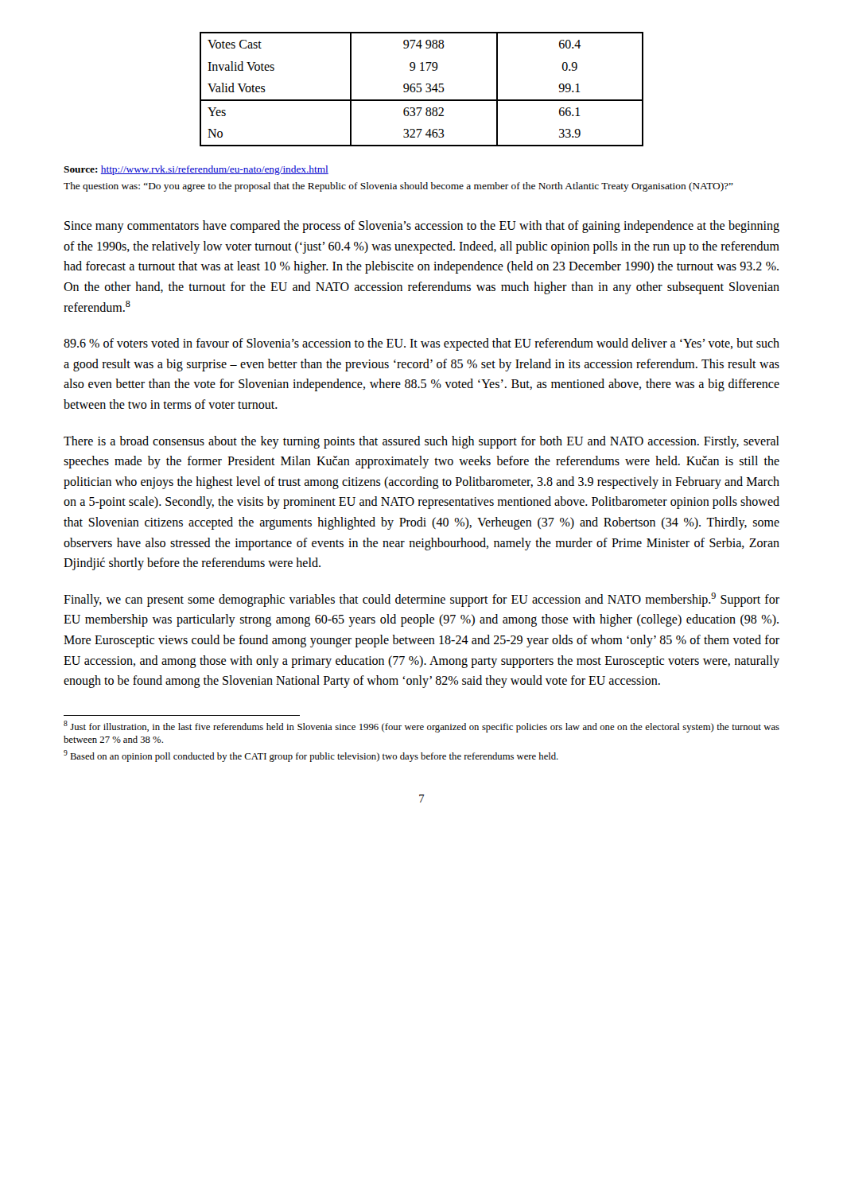| Votes Cast | 974 988 | 60.4 |
| Invalid Votes | 9 179 | 0.9 |
| Valid Votes | 965 345 | 99.1 |
| Yes | 637 882 | 66.1 |
| No | 327 463 | 33.9 |
Source: http://www.rvk.si/referendum/eu-nato/eng/index.html
The question was: “Do you agree to the proposal that the Republic of Slovenia should become a member of the North Atlantic Treaty Organisation (NATO)?”
Since many commentators have compared the process of Slovenia’s accession to the EU with that of gaining independence at the beginning of the 1990s, the relatively low voter turnout (‘just’ 60.4 %) was unexpected. Indeed, all public opinion polls in the run up to the referendum had forecast a turnout that was at least 10 % higher. In the plebiscite on independence (held on 23 December 1990) the turnout was 93.2 %. On the other hand, the turnout for the EU and NATO accession referendums was much higher than in any other subsequent Slovenian referendum.8
89.6 % of voters voted in favour of Slovenia’s accession to the EU. It was expected that EU referendum would deliver a ‘Yes’ vote, but such a good result was a big surprise – even better than the previous ‘record’ of 85 % set by Ireland in its accession referendum. This result was also even better than the vote for Slovenian independence, where 88.5 % voted ‘Yes’. But, as mentioned above, there was a big difference between the two in terms of voter turnout.
There is a broad consensus about the key turning points that assured such high support for both EU and NATO accession. Firstly, several speeches made by the former President Milan Kučan approximately two weeks before the referendums were held. Kučan is still the politician who enjoys the highest level of trust among citizens (according to Politbarometer, 3.8 and 3.9 respectively in February and March on a 5-point scale). Secondly, the visits by prominent EU and NATO representatives mentioned above. Politbarometer opinion polls showed that Slovenian citizens accepted the arguments highlighted by Prodi (40 %), Verheugen (37 %) and Robertson (34 %). Thirdly, some observers have also stressed the importance of events in the near neighbourhood, namely the murder of Prime Minister of Serbia, Zoran Djindjić shortly before the referendums were held.
Finally, we can present some demographic variables that could determine support for EU accession and NATO membership.9 Support for EU membership was particularly strong among 60-65 years old people (97 %) and among those with higher (college) education (98 %). More Eurosceptic views could be found among younger people between 18-24 and 25-29 year olds of whom ‘only’ 85 % of them voted for EU accession, and among those with only a primary education (77 %). Among party supporters the most Eurosceptic voters were, naturally enough to be found among the Slovenian National Party of whom ‘only’ 82% said they would vote for EU accession.
8 Just for illustration, in the last five referendums held in Slovenia since 1996 (four were organized on specific policies ors law and one on the electoral system) the turnout was between 27 % and 38 %.
9 Based on an opinion poll conducted by the CATI group for public television) two days before the referendums were held.
7